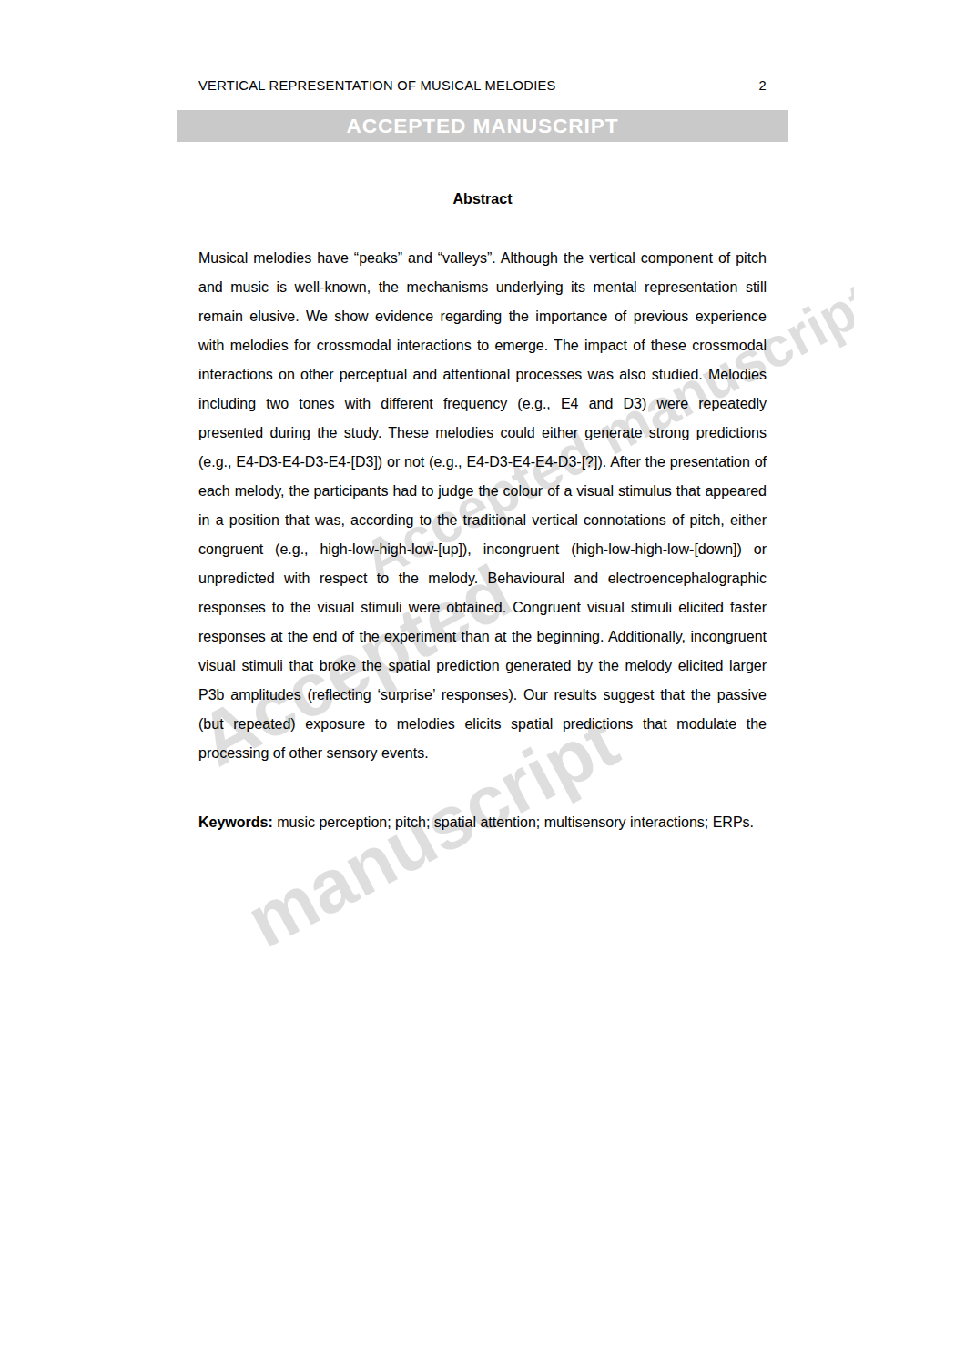Vertical representation of musical melodies 2
ACCEPTED MANUSCRIPT
Accepted manuscript
Accepted
manuscript
Abstract
Musical melodies have “peaks” and “valleys”. Although the vertical component of pitch and music is well-known, the mechanisms underlying its mental representation still remain elusive. We show evidence regarding the importance of previous experience with melodies for crossmodal interactions to emerge. The impact of these crossmodal interactions on other perceptual and attentional processes was also studied. Melodies including two tones with different frequency (e.g., E4 and D3) were repeatedly presented during the study. These melodies could either generate strong predictions (e.g., E4-D3-E4-D3-E4-[D3]) or not (e.g., E4-D3-E4-E4-D3-[?]). After the presentation of each melody, the participants had to judge the colour of a visual stimulus that appeared in a position that was, according to the traditional vertical connotations of pitch, either congruent (e.g., high-low-high-low-[up]), incongruent (high-low-high-low-[down]) or unpredicted with respect to the melody. Behavioural and electroencephalographic responses to the visual stimuli were obtained. Congruent visual stimuli elicited faster responses at the end of the experiment than at the beginning. Additionally, incongruent visual stimuli that broke the spatial prediction generated by the melody elicited larger P3b amplitudes (reflecting ‘surprise’ responses). Our results suggest that the passive (but repeated) exposure to melodies elicits spatial predictions that modulate the processing of other sensory events.
Keywords: music perception; pitch; spatial attention; multisensory interactions; ERPs.